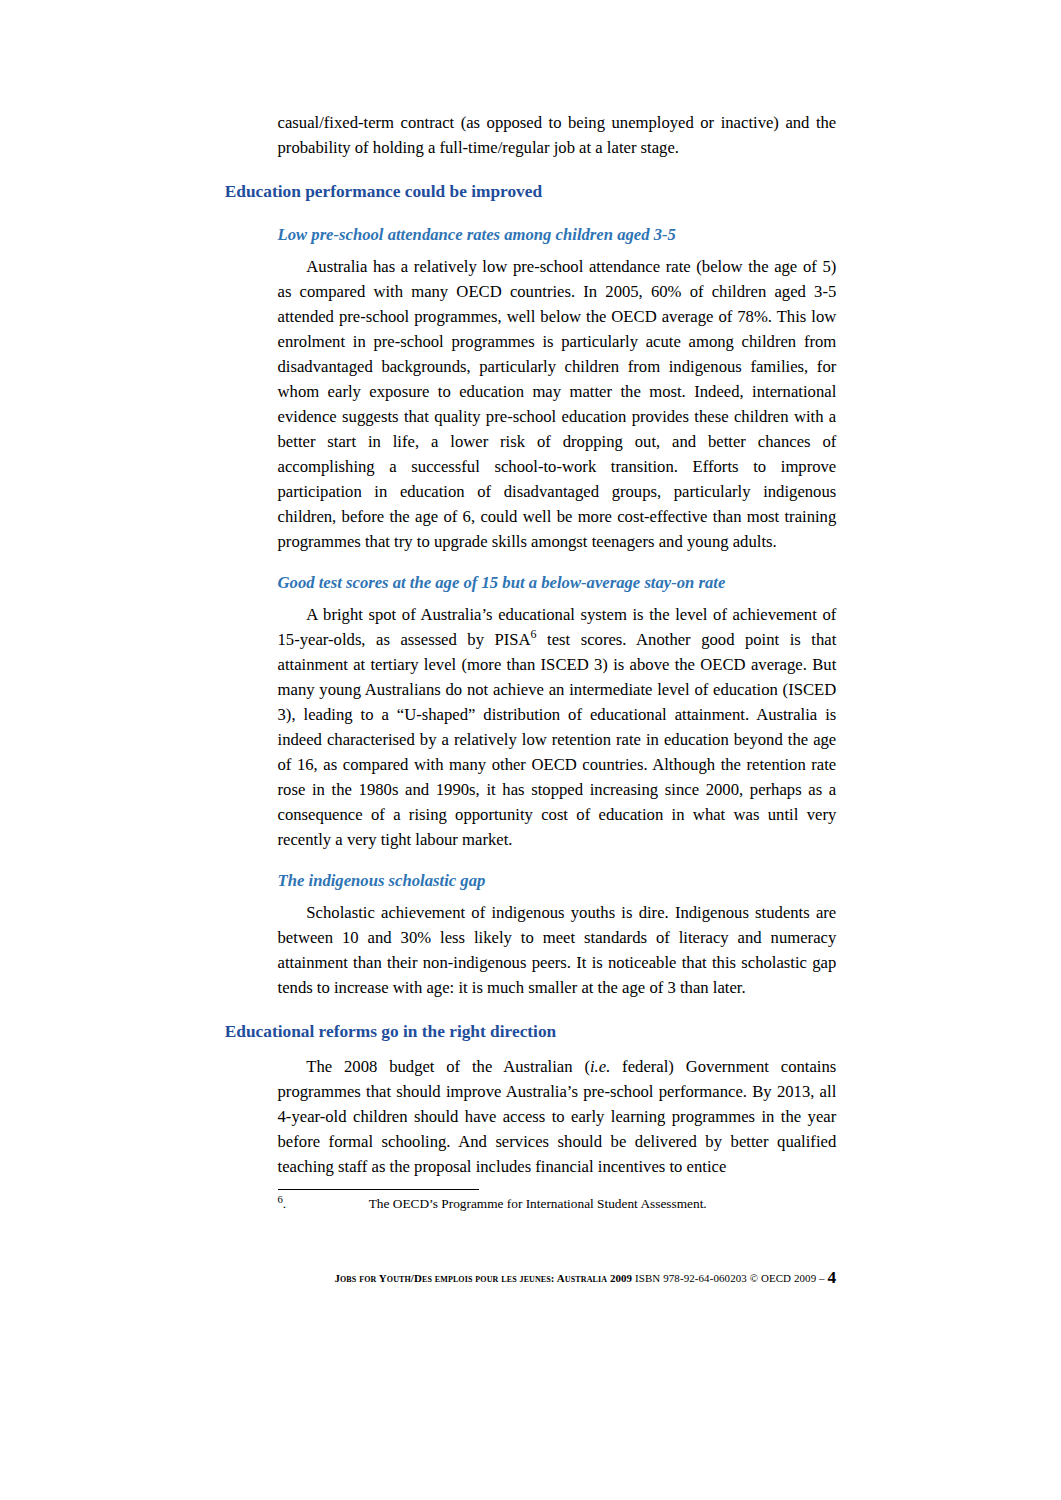casual/fixed-term contract (as opposed to being unemployed or inactive) and the probability of holding a full-time/regular job at a later stage.
Education performance could be improved
Low pre-school attendance rates among children aged 3-5
Australia has a relatively low pre-school attendance rate (below the age of 5) as compared with many OECD countries. In 2005, 60% of children aged 3-5 attended pre-school programmes, well below the OECD average of 78%. This low enrolment in pre-school programmes is particularly acute among children from disadvantaged backgrounds, particularly children from indigenous families, for whom early exposure to education may matter the most. Indeed, international evidence suggests that quality pre-school education provides these children with a better start in life, a lower risk of dropping out, and better chances of accomplishing a successful school-to-work transition. Efforts to improve participation in education of disadvantaged groups, particularly indigenous children, before the age of 6, could well be more cost-effective than most training programmes that try to upgrade skills amongst teenagers and young adults.
Good test scores at the age of 15 but a below-average stay-on rate
A bright spot of Australia’s educational system is the level of achievement of 15-year-olds, as assessed by PISA6 test scores. Another good point is that attainment at tertiary level (more than ISCED 3) is above the OECD average. But many young Australians do not achieve an intermediate level of education (ISCED 3), leading to a “U-shaped” distribution of educational attainment. Australia is indeed characterised by a relatively low retention rate in education beyond the age of 16, as compared with many other OECD countries. Although the retention rate rose in the 1980s and 1990s, it has stopped increasing since 2000, perhaps as a consequence of a rising opportunity cost of education in what was until very recently a very tight labour market.
The indigenous scholastic gap
Scholastic achievement of indigenous youths is dire. Indigenous students are between 10 and 30% less likely to meet standards of literacy and numeracy attainment than their non-indigenous peers. It is noticeable that this scholastic gap tends to increase with age: it is much smaller at the age of 3 than later.
Educational reforms go in the right direction
The 2008 budget of the Australian (i.e. federal) Government contains programmes that should improve Australia’s pre-school performance. By 2013, all 4-year-old children should have access to early learning programmes in the year before formal schooling. And services should be delivered by better qualified teaching staff as the proposal includes financial incentives to entice
6. The OECD’s Programme for International Student Assessment.
Jobs for Youth/Des emplois pour les jeunes: Australia 2009 ISBN 978-92-64-060203 © OECD 2009 – 4